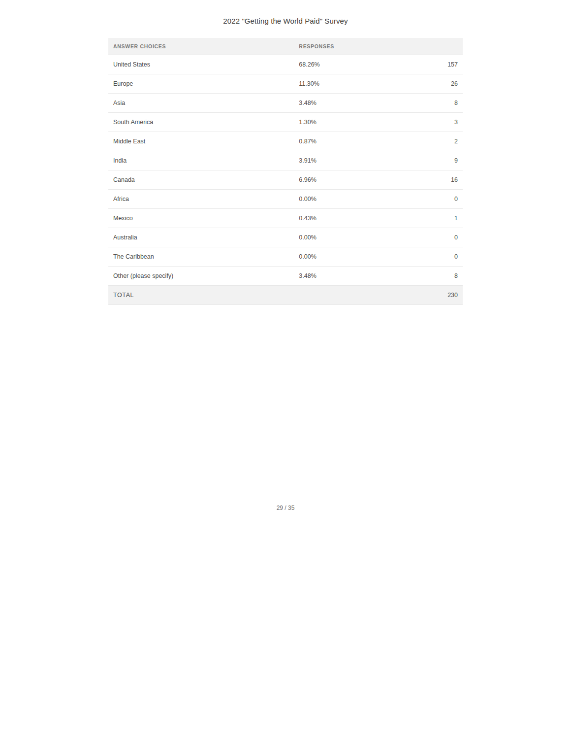2022 "Getting the World Paid" Survey
| Answer Choices | Responses | |
| --- | --- | --- |
| United States | 68.26% | 157 |
| Europe | 11.30% | 26 |
| Asia | 3.48% | 8 |
| South America | 1.30% | 3 |
| Middle East | 0.87% | 2 |
| India | 3.91% | 9 |
| Canada | 6.96% | 16 |
| Africa | 0.00% | 0 |
| Mexico | 0.43% | 1 |
| Australia | 0.00% | 0 |
| The Caribbean | 0.00% | 0 |
| Other (please specify) | 3.48% | 8 |
| Total | | 230 |
29 / 35